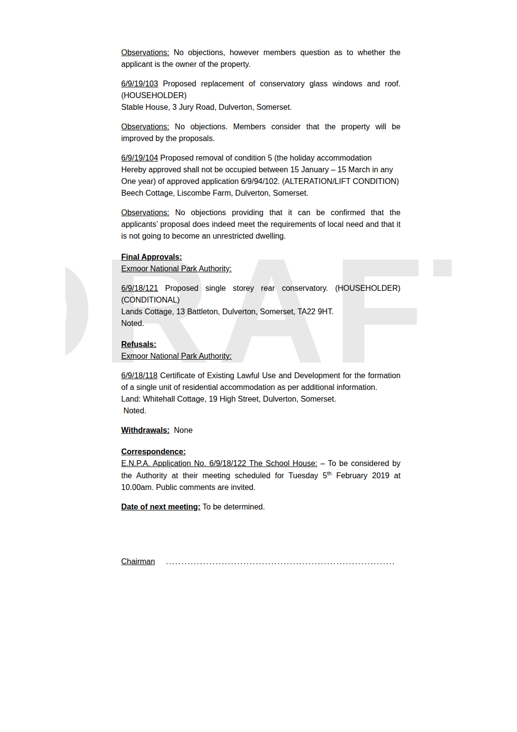DRAFT
Observations: No objections, however members question as to whether the applicant is the owner of the property.
6/9/19/103 Proposed replacement of conservatory glass windows and roof. (HOUSEHOLDER)
Stable House, 3 Jury Road, Dulverton, Somerset.
Observations: No objections. Members consider that the property will be improved by the proposals.
6/9/19/104 Proposed removal of condition 5 (the holiday accommodation
Hereby approved shall not be occupied between 15 January – 15 March in any
One year) of approved application 6/9/94/102. (ALTERATION/LIFT CONDITION)
Beech Cottage, Liscombe Farm, Dulverton, Somerset.
Observations: No objections providing that it can be confirmed that the applicants’ proposal does indeed meet the requirements of local need and that it is not going to become an unrestricted dwelling.
Final Approvals:
Exmoor National Park Authority:
6/9/18/121 Proposed single storey rear conservatory. (HOUSEHOLDER) (CONDITIONAL)
Lands Cottage, 13 Battleton, Dulverton, Somerset, TA22 9HT.
Noted.
Refusals:
Exmoor National Park Authority:
6/9/18/118 Certificate of Existing Lawful Use and Development for the formation of a single unit of residential accommodation as per additional information.
Land: Whitehall Cottage, 19 High Street, Dulverton, Somerset.
Noted.
Withdrawals: None
Correspondence:
E.N.P.A. Application No. 6/9/18/122 The School House: – To be considered by the Authority at their meeting scheduled for Tuesday 5th February 2019 at 10.00am. Public comments are invited.
Date of next meeting: To be determined.
Chairman ..........................................................................